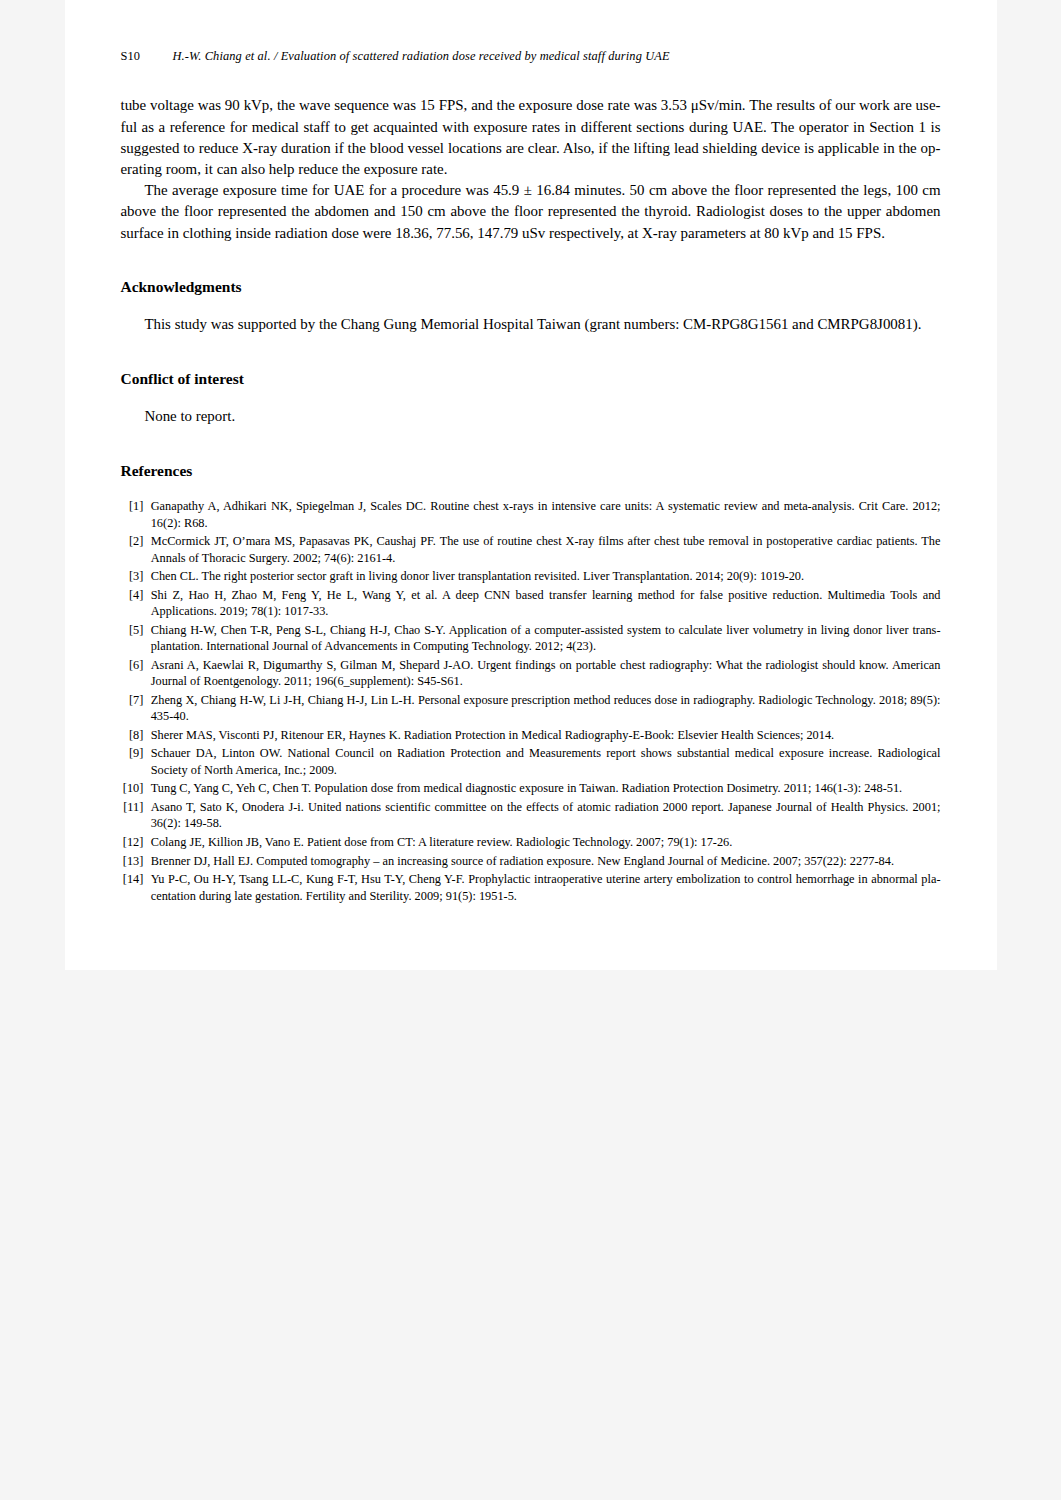S10 H.-W. Chiang et al. / Evaluation of scattered radiation dose received by medical staff during UAE
tube voltage was 90 kVp, the wave sequence was 15 FPS, and the exposure dose rate was 3.53 μSv/min. The results of our work are useful as a reference for medical staff to get acquainted with exposure rates in different sections during UAE. The operator in Section 1 is suggested to reduce X-ray duration if the blood vessel locations are clear. Also, if the lifting lead shielding device is applicable in the operating room, it can also help reduce the exposure rate.
The average exposure time for UAE for a procedure was 45.9 ± 16.84 minutes. 50 cm above the floor represented the legs, 100 cm above the floor represented the abdomen and 150 cm above the floor represented the thyroid. Radiologist doses to the upper abdomen surface in clothing inside radiation dose were 18.36, 77.56, 147.79 uSv respectively, at X-ray parameters at 80 kVp and 15 FPS.
Acknowledgments
This study was supported by the Chang Gung Memorial Hospital Taiwan (grant numbers: CM-RPG8G1561 and CMRPG8J0081).
Conflict of interest
None to report.
References
Ganapathy A, Adhikari NK, Spiegelman J, Scales DC. Routine chest x-rays in intensive care units: A systematic review and meta-analysis. Crit Care. 2012; 16(2): R68.
McCormick JT, O’mara MS, Papasavas PK, Caushaj PF. The use of routine chest X-ray films after chest tube removal in postoperative cardiac patients. The Annals of Thoracic Surgery. 2002; 74(6): 2161-4.
Chen CL. The right posterior sector graft in living donor liver transplantation revisited. Liver Transplantation. 2014; 20(9): 1019-20.
Shi Z, Hao H, Zhao M, Feng Y, He L, Wang Y, et al. A deep CNN based transfer learning method for false positive reduction. Multimedia Tools and Applications. 2019; 78(1): 1017-33.
Chiang H-W, Chen T-R, Peng S-L, Chiang H-J, Chao S-Y. Application of a computer-assisted system to calculate liver volumetry in living donor liver transplantation. International Journal of Advancements in Computing Technology. 2012; 4(23).
Asrani A, Kaewlai R, Digumarthy S, Gilman M, Shepard J-AO. Urgent findings on portable chest radiography: What the radiologist should know. American Journal of Roentgenology. 2011; 196(6_supplement): S45-S61.
Zheng X, Chiang H-W, Li J-H, Chiang H-J, Lin L-H. Personal exposure prescription method reduces dose in radiography. Radiologic Technology. 2018; 89(5): 435-40.
Sherer MAS, Visconti PJ, Ritenour ER, Haynes K. Radiation Protection in Medical Radiography-E-Book: Elsevier Health Sciences; 2014.
Schauer DA, Linton OW. National Council on Radiation Protection and Measurements report shows substantial medical exposure increase. Radiological Society of North America, Inc.; 2009.
Tung C, Yang C, Yeh C, Chen T. Population dose from medical diagnostic exposure in Taiwan. Radiation Protection Dosimetry. 2011; 146(1-3): 248-51.
Asano T, Sato K, Onodera J-i. United nations scientific committee on the effects of atomic radiation 2000 report. Japanese Journal of Health Physics. 2001; 36(2): 149-58.
Colang JE, Killion JB, Vano E. Patient dose from CT: A literature review. Radiologic Technology. 2007; 79(1): 17-26.
Brenner DJ, Hall EJ. Computed tomography – an increasing source of radiation exposure. New England Journal of Medicine. 2007; 357(22): 2277-84.
Yu P-C, Ou H-Y, Tsang LL-C, Kung F-T, Hsu T-Y, Cheng Y-F. Prophylactic intraoperative uterine artery embolization to control hemorrhage in abnormal placentation during late gestation. Fertility and Sterility. 2009; 91(5): 1951-5.